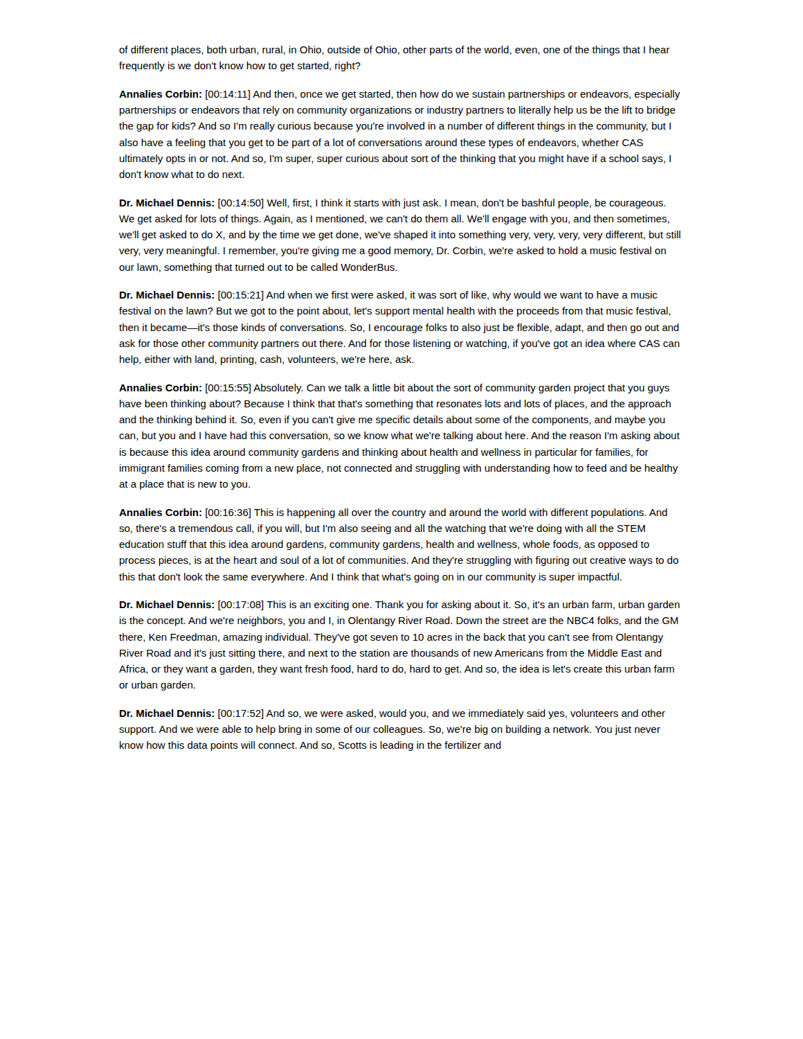of different places, both urban, rural, in Ohio, outside of Ohio, other parts of the world, even, one of the things that I hear frequently is we don't know how to get started, right?
Annalies Corbin: [00:14:11] And then, once we get started, then how do we sustain partnerships or endeavors, especially partnerships or endeavors that rely on community organizations or industry partners to literally help us be the lift to bridge the gap for kids? And so I'm really curious because you're involved in a number of different things in the community, but I also have a feeling that you get to be part of a lot of conversations around these types of endeavors, whether CAS ultimately opts in or not. And so, I'm super, super curious about sort of the thinking that you might have if a school says, I don't know what to do next.
Dr. Michael Dennis: [00:14:50] Well, first, I think it starts with just ask. I mean, don't be bashful people, be courageous. We get asked for lots of things. Again, as I mentioned, we can't do them all. We'll engage with you, and then sometimes, we'll get asked to do X, and by the time we get done, we've shaped it into something very, very, very, very different, but still very, very meaningful. I remember, you're giving me a good memory, Dr. Corbin, we're asked to hold a music festival on our lawn, something that turned out to be called WonderBus.
Dr. Michael Dennis: [00:15:21] And when we first were asked, it was sort of like, why would we want to have a music festival on the lawn? But we got to the point about, let's support mental health with the proceeds from that music festival, then it became—it's those kinds of conversations. So, I encourage folks to also just be flexible, adapt, and then go out and ask for those other community partners out there. And for those listening or watching, if you've got an idea where CAS can help, either with land, printing, cash, volunteers, we're here, ask.
Annalies Corbin: [00:15:55] Absolutely. Can we talk a little bit about the sort of community garden project that you guys have been thinking about? Because I think that that's something that resonates lots and lots of places, and the approach and the thinking behind it. So, even if you can't give me specific details about some of the components, and maybe you can, but you and I have had this conversation, so we know what we're talking about here. And the reason I'm asking about is because this idea around community gardens and thinking about health and wellness in particular for families, for immigrant families coming from a new place, not connected and struggling with understanding how to feed and be healthy at a place that is new to you.
Annalies Corbin: [00:16:36] This is happening all over the country and around the world with different populations. And so, there's a tremendous call, if you will, but I'm also seeing and all the watching that we're doing with all the STEM education stuff that this idea around gardens, community gardens, health and wellness, whole foods, as opposed to process pieces, is at the heart and soul of a lot of communities. And they're struggling with figuring out creative ways to do this that don't look the same everywhere. And I think that what's going on in our community is super impactful.
Dr. Michael Dennis: [00:17:08] This is an exciting one. Thank you for asking about it. So, it's an urban farm, urban garden is the concept. And we're neighbors, you and I, in Olentangy River Road. Down the street are the NBC4 folks, and the GM there, Ken Freedman, amazing individual. They've got seven to 10 acres in the back that you can't see from Olentangy River Road and it's just sitting there, and next to the station are thousands of new Americans from the Middle East and Africa, or they want a garden, they want fresh food, hard to do, hard to get. And so, the idea is let's create this urban farm or urban garden.
Dr. Michael Dennis: [00:17:52] And so, we were asked, would you, and we immediately said yes, volunteers and other support. And we were able to help bring in some of our colleagues. So, we're big on building a network. You just never know how this data points will connect. And so, Scotts is leading in the fertilizer and